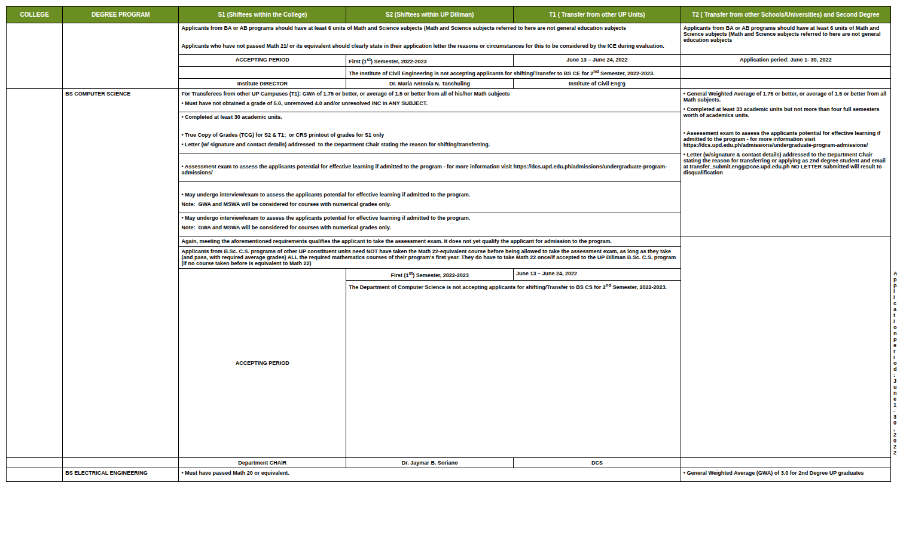| COLLEGE | DEGREE PROGRAM | S1 (Shiftees within the College) | S2 (Shiftees within UP Diliman) | T1 ( Transfer from other UP Units) | T2 ( Transfer from other Schools/Universities) and Second Degree |
| --- | --- | --- | --- | --- | --- |
| | | Applicants from BA or AB programs should have at least 6 units of Math and Science subjects (Math and Science subjects referred to here are not general education subjects Applicants who have not passed Math 21/ or its equivalent should clearly state in their application letter the reasons or circumstances for this to be considered by the ICE during evaluation. | Applicants from BA or AB programs should have at least 6 units of Math and Science subjects (Math and Science subjects referred to here are not general education subjects |
| ACCEPTING PERIOD | First (1 st ) Semester, 2022-2023 | June 13 – June 24, 2022 | Application period: June 1- 30, 2022 |
| | The Institute of Civil Engineering is not accepting applicants for shifting/Transfer to BS CE for 2 nd Semester, 2022-2023. | |
| Institute DIRECTOR | Dr. Maria Antonia N. Tanchuling | Institute of Civil Eng'g | |
| | BS COMPUTER SCIENCE | For Transferees from other UP Campuses (T1): GWA of 1.75 or better, or average of 1.5 or better from all of his/her Math subjects • Must have not obtained a grade of 5.0, unremoved 4.0 and/or unresolved INC in ANY SUBJECT. | • General Weighted Average of 1.75 or better, or average of 1.5 or better from all Math subjects. • Completed at least 33 academic units but not more than four full semesters worth of academics units. • Assessment exam to assess the applicants potential for effective learning if admitted to the program - for more information visit https://dcs.upd.edu.ph/admissions/undergraduate-program-admissions/ • Letter (w/signature & contact details) addressed to the Department Chair stating the reason for transferring or applying as 2nd degree student and email at transfer_submit.engg@coe.upd.edu.ph NO LETTER submitted will result to disqualification |
| • Completed at least 30 academic units. • True Copy of Grades (TCG) for S2 & T1; or CRS printout of grades for S1 only • Letter (w/ signature and contact details) addressed to the Department Chair stating the reason for shifting/transferring. |
| • Assessment exam to assess the applicants potential for effective learning if admitted to the program - for more information visit https://dcs.upd.edu.ph/admissions/undergraduate-program-admissions/ |
| • May undergo interview/exam to assess the applicants potential for effective learning if admitted to the program. Note: GWA and MSWA will be considered for courses with numerical grades only. |
| • May undergo interview/exam to assess the applicants potential for effective learning if admitted to the program. Note: GWA and MSWA will be considered for courses with numerical grades only. |
| Again, meeting the aforementioned requirements qualifies the applicant to take the assessment exam. It does not yet qualify the applicant for admission to the program. | |
| Applicants from B.Sc. C.S. programs of other UP constituent units need NOT have taken the Math 22-equivalent course before being allowed to take the assessment exam, as long as they take (and pass, with required average grades) ALL the required mathematics courses of their program's first year. They do have to take Math 22 once/if accepted to the UP Diliman B.Sc. C.S. program (if no course taken before is equivalent to Math 22) |
| ACCEPTING PERIOD | / First (1 st ) Semester, 2022-2023 / June 13 – June 24, 2022 / / The Department of Computer Science is not accepting applicants for shifting/Transfer to BS CS for 2 nd Semester, 2022-2023. / | Application period: June 1- 30, 2022 |
| | | Department CHAIR | Dr. Jaymar B. Soriano | DCS | |
| | BS ELECTRICAL ENGINEERING | • Must have passed Math 20 or equivalent. | • General Weighted Average (GWA) of 3.0 for 2nd Degree UP graduates |